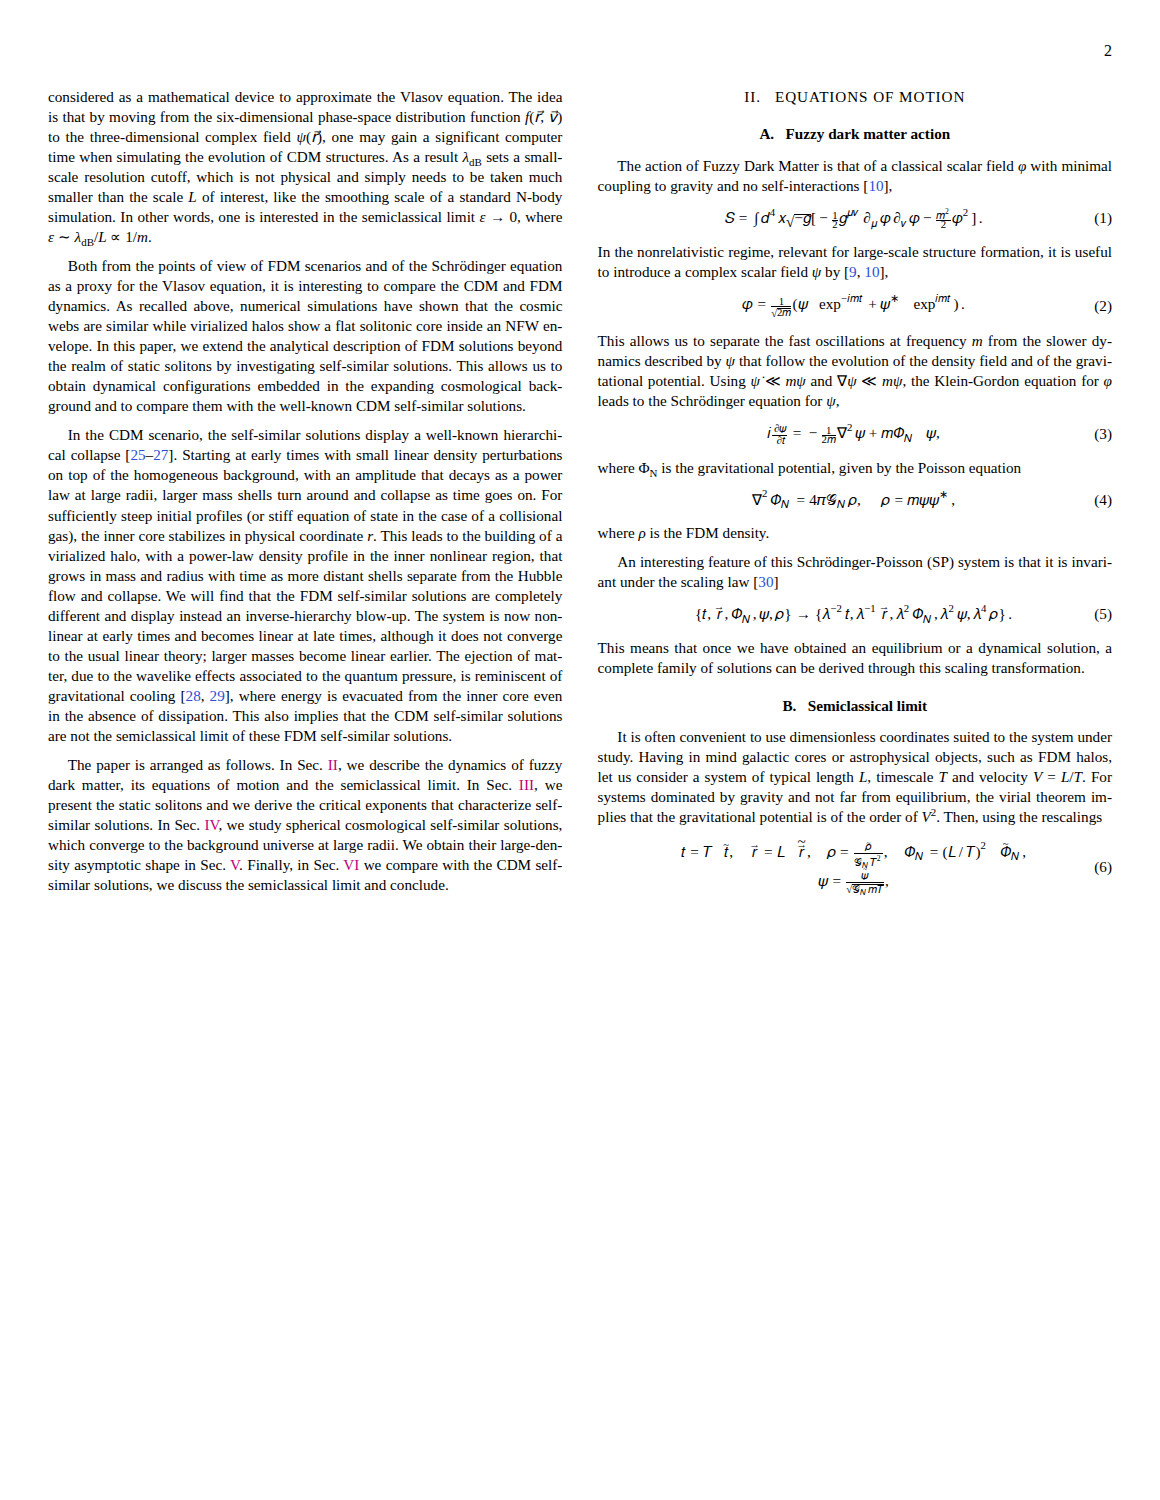2
considered as a mathematical device to approximate the Vlasov equation. The idea is that by moving from the six-dimensional phase-space distribution function f(r⃗, v⃗) to the three-dimensional complex field ψ(r⃗), one may gain a significant computer time when simulating the evolution of CDM structures. As a result λdB sets a small-scale resolution cutoff, which is not physical and simply needs to be taken much smaller than the scale L of interest, like the smoothing scale of a standard N-body simulation. In other words, one is interested in the semiclassical limit ε → 0, where ε ∼ λdB/L ∝ 1/m.
Both from the points of view of FDM scenarios and of the Schrödinger equation as a proxy for the Vlasov equation, it is interesting to compare the CDM and FDM dynamics. As recalled above, numerical simulations have shown that the cosmic webs are similar while virialized halos show a flat solitonic core inside an NFW envelope. In this paper, we extend the analytical description of FDM solutions beyond the realm of static solitons by investigating self-similar solutions. This allows us to obtain dynamical configurations embedded in the expanding cosmological background and to compare them with the well-known CDM self-similar solutions.
In the CDM scenario, the self-similar solutions display a well-known hierarchical collapse [25–27]. Starting at early times with small linear density perturbations on top of the homogeneous background, with an amplitude that decays as a power law at large radii, larger mass shells turn around and collapse as time goes on. For sufficiently steep initial profiles (or stiff equation of state in the case of a collisional gas), the inner core stabilizes in physical coordinate r. This leads to the building of a virialized halo, with a power-law density profile in the inner nonlinear region, that grows in mass and radius with time as more distant shells separate from the Hubble flow and collapse. We will find that the FDM self-similar solutions are completely different and display instead an inverse-hierarchy blow-up. The system is now nonlinear at early times and becomes linear at late times, although it does not converge to the usual linear theory; larger masses become linear earlier. The ejection of matter, due to the wavelike effects associated to the quantum pressure, is reminiscent of gravitational cooling [28, 29], where energy is evacuated from the inner core even in the absence of dissipation. This also implies that the CDM self-similar solutions are not the semiclassical limit of these FDM self-similar solutions.
The paper is arranged as follows. In Sec. II, we describe the dynamics of fuzzy dark matter, its equations of motion and the semiclassical limit. In Sec. III, we present the static solitons and we derive the critical exponents that characterize self-similar solutions. In Sec. IV, we study spherical cosmological self-similar solutions, which converge to the background universe at large radii. We obtain their large-density asymptotic shape in Sec. V. Finally, in Sec. VI we compare with the CDM self-similar solutions, we discuss the semiclassical limit and conclude.
II. Equations of motion
A. Fuzzy dark matter action
The action of Fuzzy Dark Matter is that of a classical scalar field φ with minimal coupling to gravity and no self-interactions [10],
S= ∫d4x −g [ − 12 gμν ∂μφ ∂νφ − m22 φ2 ] . (1)
In the nonrelativistic regime, relevant for large-scale structure formation, it is useful to introduce a complex scalar field ψ by [9, 10],
φ= 12m ( ψ exp⁡−imt + ψ∗ exp⁡imt ) . (2)
This allows us to separate the fast oscillations at frequency m from the slower dynamics described by ψ that follow the evolution of the density field and of the gravitational potential. Using ψ̇ ≪ mψ and ∇ψ ≪ mψ, the Klein-Gordon equation for φ leads to the Schrödinger equation for ψ,
i ∂ψ∂t = − 12m ∇2ψ + mΦN ψ , (3)
where ΦN is the gravitational potential, given by the Poisson equation
∇2ΦN = 4π𝒢Nρ , ρ=mψψ∗ , (4)
where ρ is the FDM density.
An interesting feature of this Schrödinger-Poisson (SP) system is that it is invariant under the scaling law [30]
{ t,r→, ΦN,ψ,ρ } → { λ−2t, λ−1r→, λ2ΦN, λ2ψ, λ4ρ } . (5)
This means that once we have obtained an equilibrium or a dynamical solution, a complete family of solutions can be derived through this scaling transformation.
B. Semiclassical limit
It is often convenient to use dimensionless coordinates suited to the system under study. Having in mind galactic cores or astrophysical objects, such as FDM halos, let us consider a system of typical length L, timescale T and velocity V = L/T. For systems dominated by gravity and not far from equilibrium, the virial theorem implies that the gravitational potential is of the order of V2. Then, using the rescalings
t=T t~, r→=L r→~, ρ= ρ~𝒢NT2, ΦN= (L/T)2  Φ~N,
ψ= ψ~𝒢NmT , (6)